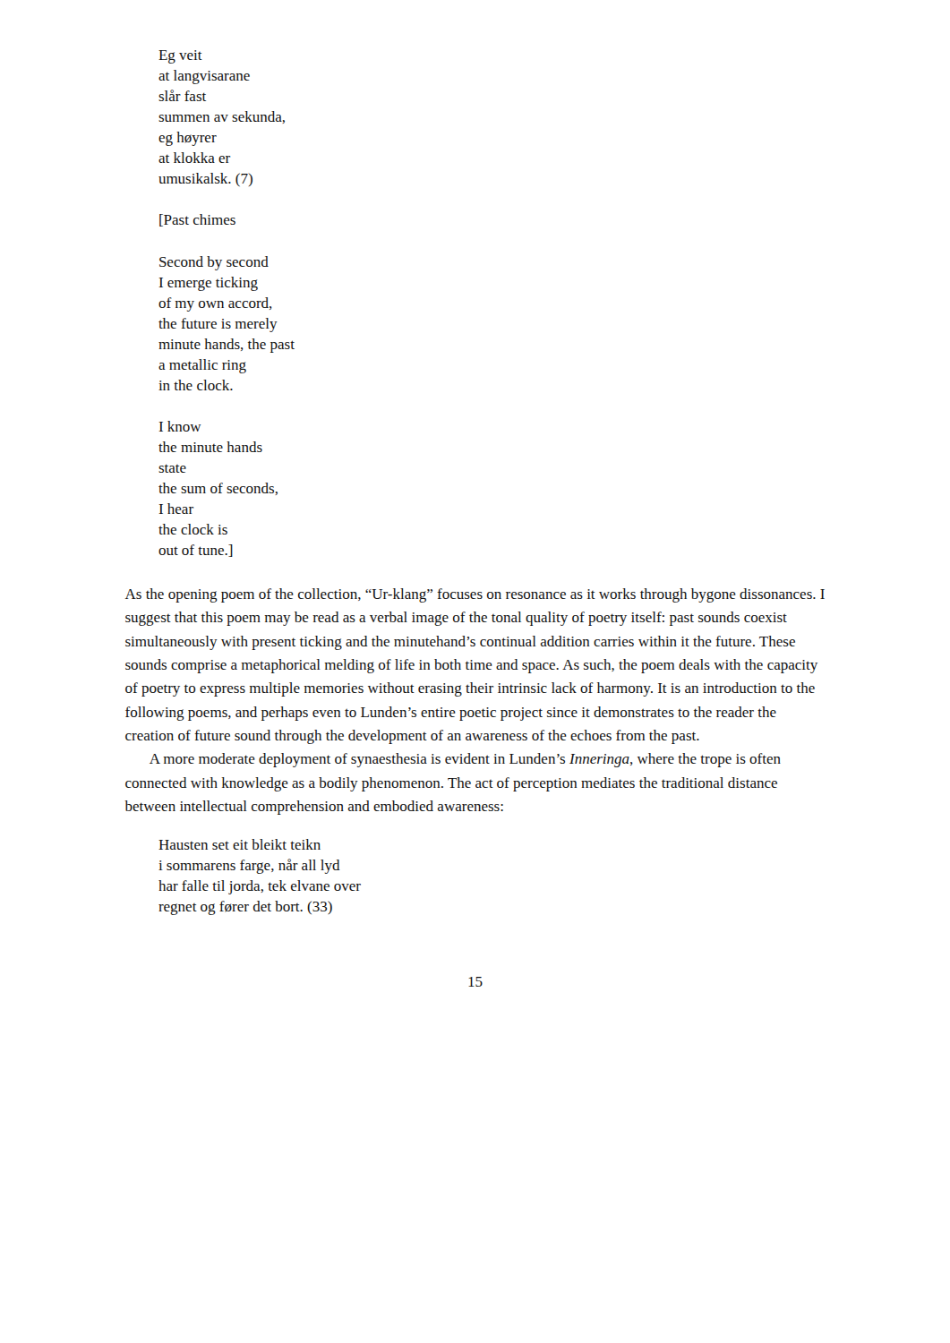Eg veit at langvisarane slår fast summen av sekunda, eg høyrer at klokka er umusikalsk. (7)
[Past chimes
Second by second I emerge ticking of my own accord, the future is merely minute hands, the past a metallic ring in the clock.
I know the minute hands state the sum of seconds, I hear the clock is out of tune.]
As the opening poem of the collection, “Ur-klang” focuses on resonance as it works through bygone dissonances. I suggest that this poem may be read as a verbal image of the tonal quality of poetry itself: past sounds coexist simultaneously with present ticking and the minutehand’s continual addition carries within it the future. These sounds comprise a metaphorical melding of life in both time and space. As such, the poem deals with the capacity of poetry to express multiple memories without erasing their intrinsic lack of harmony. It is an introduction to the following poems, and perhaps even to Lunden’s entire poetic project since it demonstrates to the reader the creation of future sound through the development of an awareness of the echoes from the past.
A more moderate deployment of synaesthesia is evident in Lunden’s Inneringa, where the trope is often connected with knowledge as a bodily phenomenon. The act of perception mediates the traditional distance between intellectual comprehension and embodied awareness:
Hausten set eit bleikt teikn i sommarens farge, når all lyd har falle til jorda, tek elvane over regnet og fører det bort. (33)
15